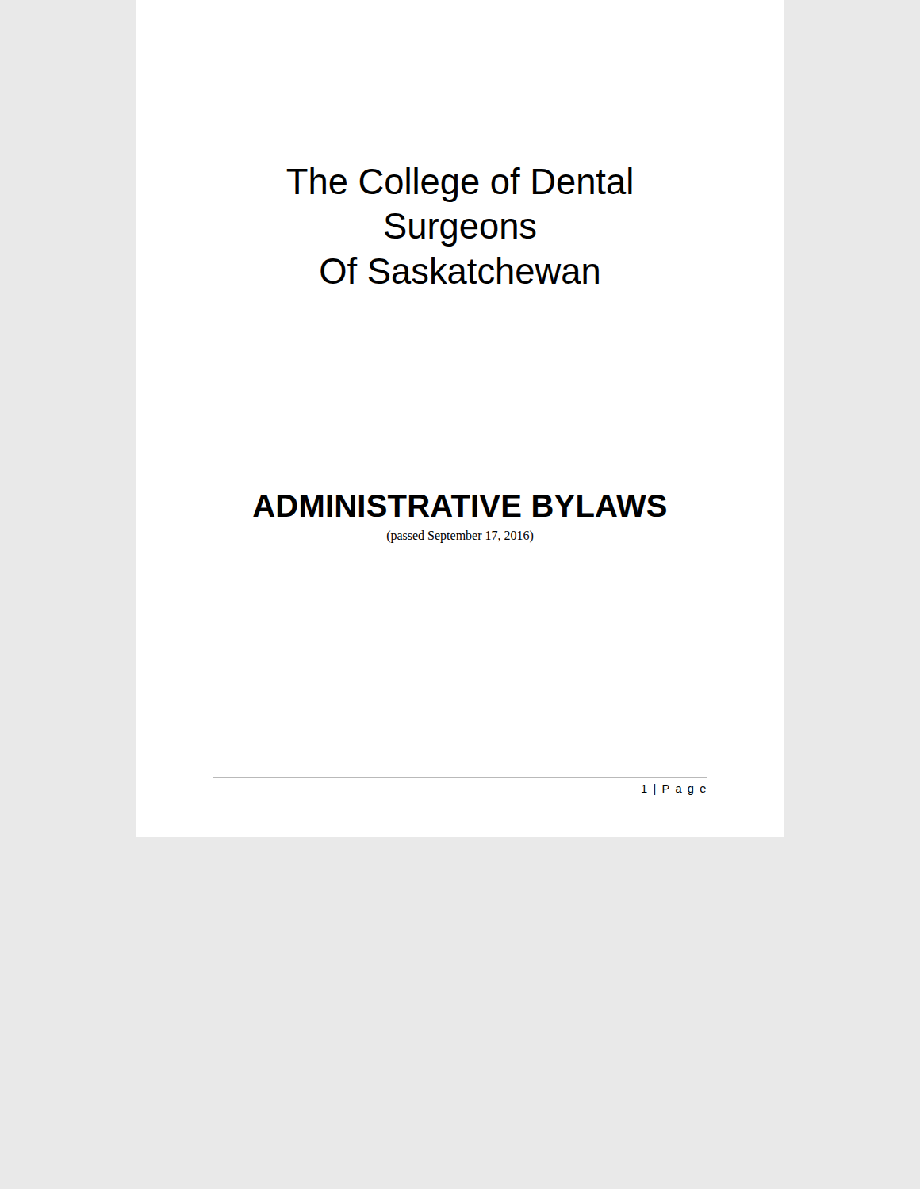The College of Dental Surgeons
Of Saskatchewan
ADMINISTRATIVE BYLAWS
(passed September 17, 2016)
1 | P a g e